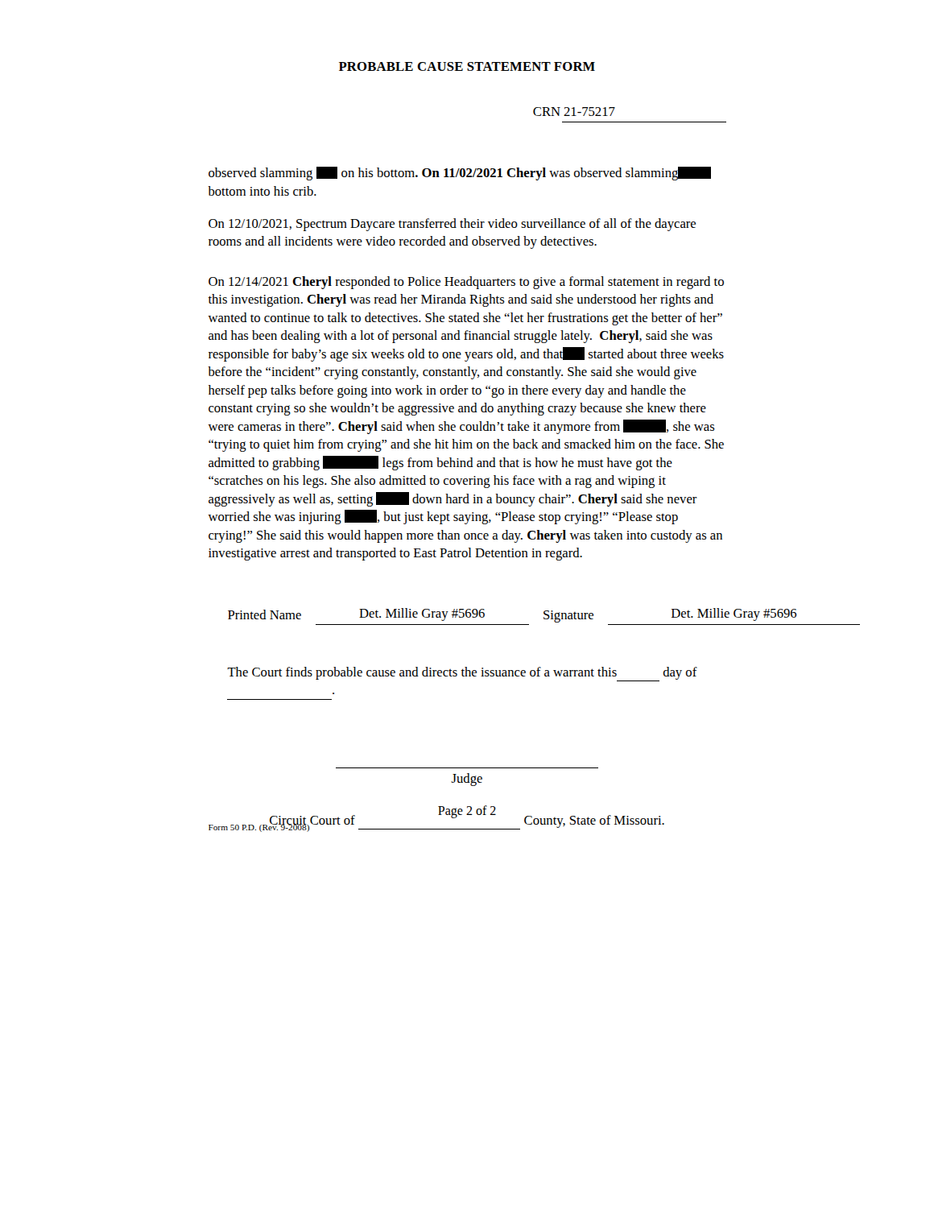PROBABLE CAUSE STATEMENT FORM
CRN 21-75217
observed slamming on his bottom. On 11/02/2021 Cheryl was observed slamming bottom into his crib.
On 12/10/2021, Spectrum Daycare transferred their video surveillance of all of the daycare rooms and all incidents were video recorded and observed by detectives.
On 12/14/2021 Cheryl responded to Police Headquarters to give a formal statement in regard to this investigation. Cheryl was read her Miranda Rights and said she understood her rights and wanted to continue to talk to detectives. She stated she “let her frustrations get the better of her” and has been dealing with a lot of personal and financial struggle lately. Cheryl, said she was responsible for baby’s age six weeks old to one years old, and that started about three weeks before the “incident” crying constantly, constantly, and constantly. She said she would give herself pep talks before going into work in order to “go in there every day and handle the constant crying so she wouldn’t be aggressive and do anything crazy because she knew there were cameras in there”. Cheryl said when she couldn’t take it anymore from , she was “trying to quiet him from crying” and she hit him on the back and smacked him on the face. She admitted to grabbing legs from behind and that is how he must have got the “scratches on his legs. She also admitted to covering his face with a rag and wiping it aggressively as well as, setting down hard in a bouncy chair”. Cheryl said she never worried she was injuring , but just kept saying, “Please stop crying!” “Please stop crying!” She said this would happen more than once a day. Cheryl was taken into custody as an investigative arrest and transported to East Patrol Detention in regard.
Printed Name Det. Millie Gray #5696 Signature Det. Millie Gray #5696
The Court finds probable cause and directs the issuance of a warrant this day of .
Judge
Circuit Court of County, State of Missouri.
Page 2 of 2
Form 50 P.D. (Rev. 9-2008)